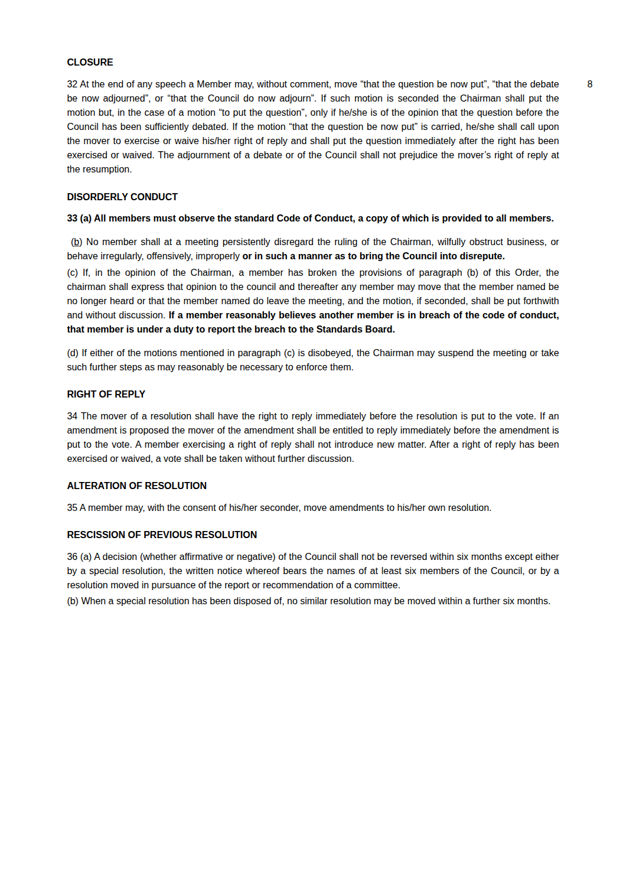Closure
832 At the end of any speech a Member may, without comment, move “that the question be now put”, “that the debate be now adjourned”, or “that the Council do now adjourn”. If such motion is seconded the Chairman shall put the motion but, in the case of a motion “to put the question”, only if he/she is of the opinion that the question before the Council has been sufficiently debated. If the motion “that the question be now put” is carried, he/she shall call upon the mover to exercise or waive his/her right of reply and shall put the question immediately after the right has been exercised or waived. The adjournment of a debate or of the Council shall not prejudice the mover’s right of reply at the resumption.
Disorderly Conduct
33 (a) All members must observe the standard Code of Conduct, a copy of which is provided to all members.
(b) No member shall at a meeting persistently disregard the ruling of the Chairman, wilfully obstruct business, or behave irregularly, offensively, improperly or in such a manner as to bring the Council into disrepute.
(c) If, in the opinion of the Chairman, a member has broken the provisions of paragraph (b) of this Order, the chairman shall express that opinion to the council and thereafter any member may move that the member named be no longer heard or that the member named do leave the meeting, and the motion, if seconded, shall be put forthwith and without discussion. If a member reasonably believes another member is in breach of the code of conduct, that member is under a duty to report the breach to the Standards Board.
(d) If either of the motions mentioned in paragraph (c) is disobeyed, the Chairman may suspend the meeting or take such further steps as may reasonably be necessary to enforce them.
Right of Reply
34 The mover of a resolution shall have the right to reply immediately before the resolution is put to the vote. If an amendment is proposed the mover of the amendment shall be entitled to reply immediately before the amendment is put to the vote. A member exercising a right of reply shall not introduce new matter. After a right of reply has been exercised or waived, a vote shall be taken without further discussion.
Alteration of Resolution
35 A member may, with the consent of his/her seconder, move amendments to his/her own resolution.
Rescission of Previous Resolution
36 (a) A decision (whether affirmative or negative) of the Council shall not be reversed within six months except either by a special resolution, the written notice whereof bears the names of at least six members of the Council, or by a resolution moved in pursuance of the report or recommendation of a committee.
(b) When a special resolution has been disposed of, no similar resolution may be moved within a further six months.